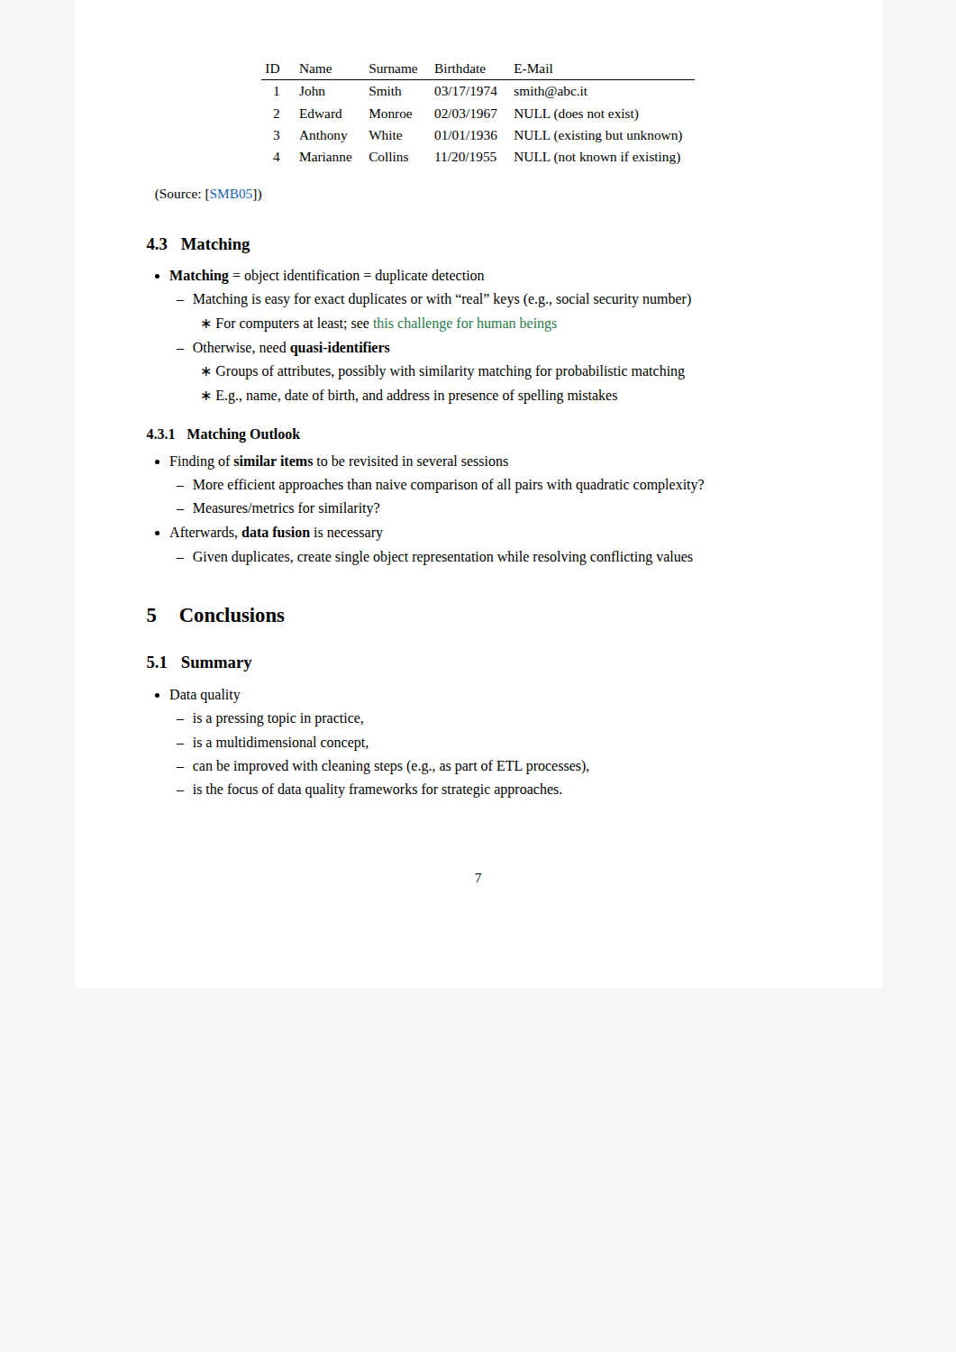| ID | Name | Surname | Birthdate | E-Mail |
| --- | --- | --- | --- | --- |
| 1 | John | Smith | 03/17/1974 | smith@abc.it |
| 2 | Edward | Monroe | 02/03/1967 | NULL (does not exist) |
| 3 | Anthony | White | 01/01/1936 | NULL (existing but unknown) |
| 4 | Marianne | Collins | 11/20/1955 | NULL (not known if existing) |
(Source: [SMB05])
4.3 Matching
Matching = object identification = duplicate detection
Matching is easy for exact duplicates or with “real” keys (e.g., social security number)
For computers at least; see this challenge for human beings
Otherwise, need quasi-identifiers
Groups of attributes, possibly with similarity matching for probabilistic matching
E.g., name, date of birth, and address in presence of spelling mistakes
4.3.1 Matching Outlook
Finding of similar items to be revisited in several sessions
More efficient approaches than naive comparison of all pairs with quadratic complexity?
Measures/metrics for similarity?
Afterwards, data fusion is necessary
Given duplicates, create single object representation while resolving conflicting values
5 Conclusions
5.1 Summary
Data quality
is a pressing topic in practice,
is a multidimensional concept,
can be improved with cleaning steps (e.g., as part of ETL processes),
is the focus of data quality frameworks for strategic approaches.
7